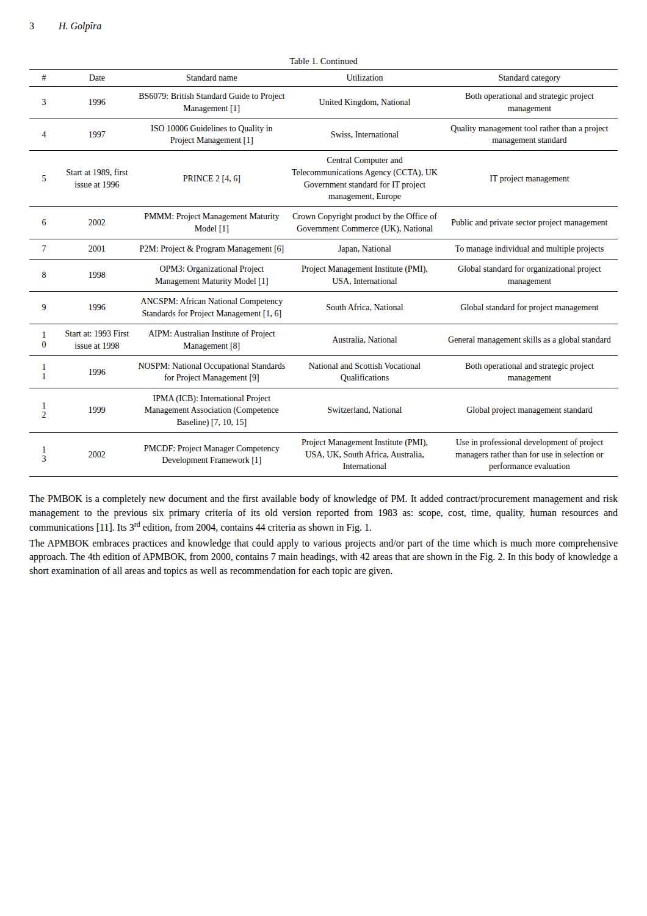3 H. Golpîra
Table 1. Continued
| # | Date | Standard name | Utilization | Standard category |
| --- | --- | --- | --- | --- |
| 3 | 1996 | BS6079: British Standard Guide to Project Management [1] | United Kingdom, National | Both operational and strategic project management |
| 4 | 1997 | ISO 10006 Guidelines to Quality in Project Management [1] | Swiss, International | Quality management tool rather than a project management standard |
| 5 | Start at 1989, first issue at 1996 | PRINCE 2 [4, 6] | Central Computer and Telecommunications Agency (CCTA), UK Government standard for IT project management, Europe | IT project management |
| 6 | 2002 | PMMM: Project Management Maturity Model [1] | Crown Copyright product by the Office of Government Commerce (UK), National | Public and private sector project management |
| 7 | 2001 | P2M: Project & Program Management [6] | Japan, National | To manage individual and multiple projects |
| 8 | 1998 | OPM3: Organizational Project Management Maturity Model [1] | Project Management Institute (PMI), USA, International | Global standard for organizational project management |
| 9 | 1996 | ANCSPM: African National Competency Standards for Project Management [1, 6] | South Africa, National | Global standard for project management |
| 1 0 | Start at: 1993 First issue at 1998 | AIPM: Australian Institute of Project Management [8] | Australia, National | General management skills as a global standard |
| 1 1 | 1996 | NOSPM: National Occupational Standards for Project Management [9] | National and Scottish Vocational Qualifications | Both operational and strategic project management |
| 1 2 | 1999 | IPMA (ICB): International Project Management Association (Competence Baseline) [7, 10, 15] | Switzerland, National | Global project management standard |
| 1 3 | 2002 | PMCDF: Project Manager Competency Development Framework [1] | Project Management Institute (PMI), USA, UK, South Africa, Australia, International | Use in professional development of project managers rather than for use in selection or performance evaluation |
The PMBOK is a completely new document and the first available body of knowledge of PM. It added contract/procurement management and risk management to the previous six primary criteria of its old version reported from 1983 as: scope, cost, time, quality, human resources and communications [11]. Its 3rd edition, from 2004, contains 44 criteria as shown in Fig. 1.
The APMBOK embraces practices and knowledge that could apply to various projects and/or part of the time which is much more comprehensive approach. The 4th edition of APMBOK, from 2000, contains 7 main headings, with 42 areas that are shown in the Fig. 2. In this body of knowledge a short examination of all areas and topics as well as recommendation for each topic are given.